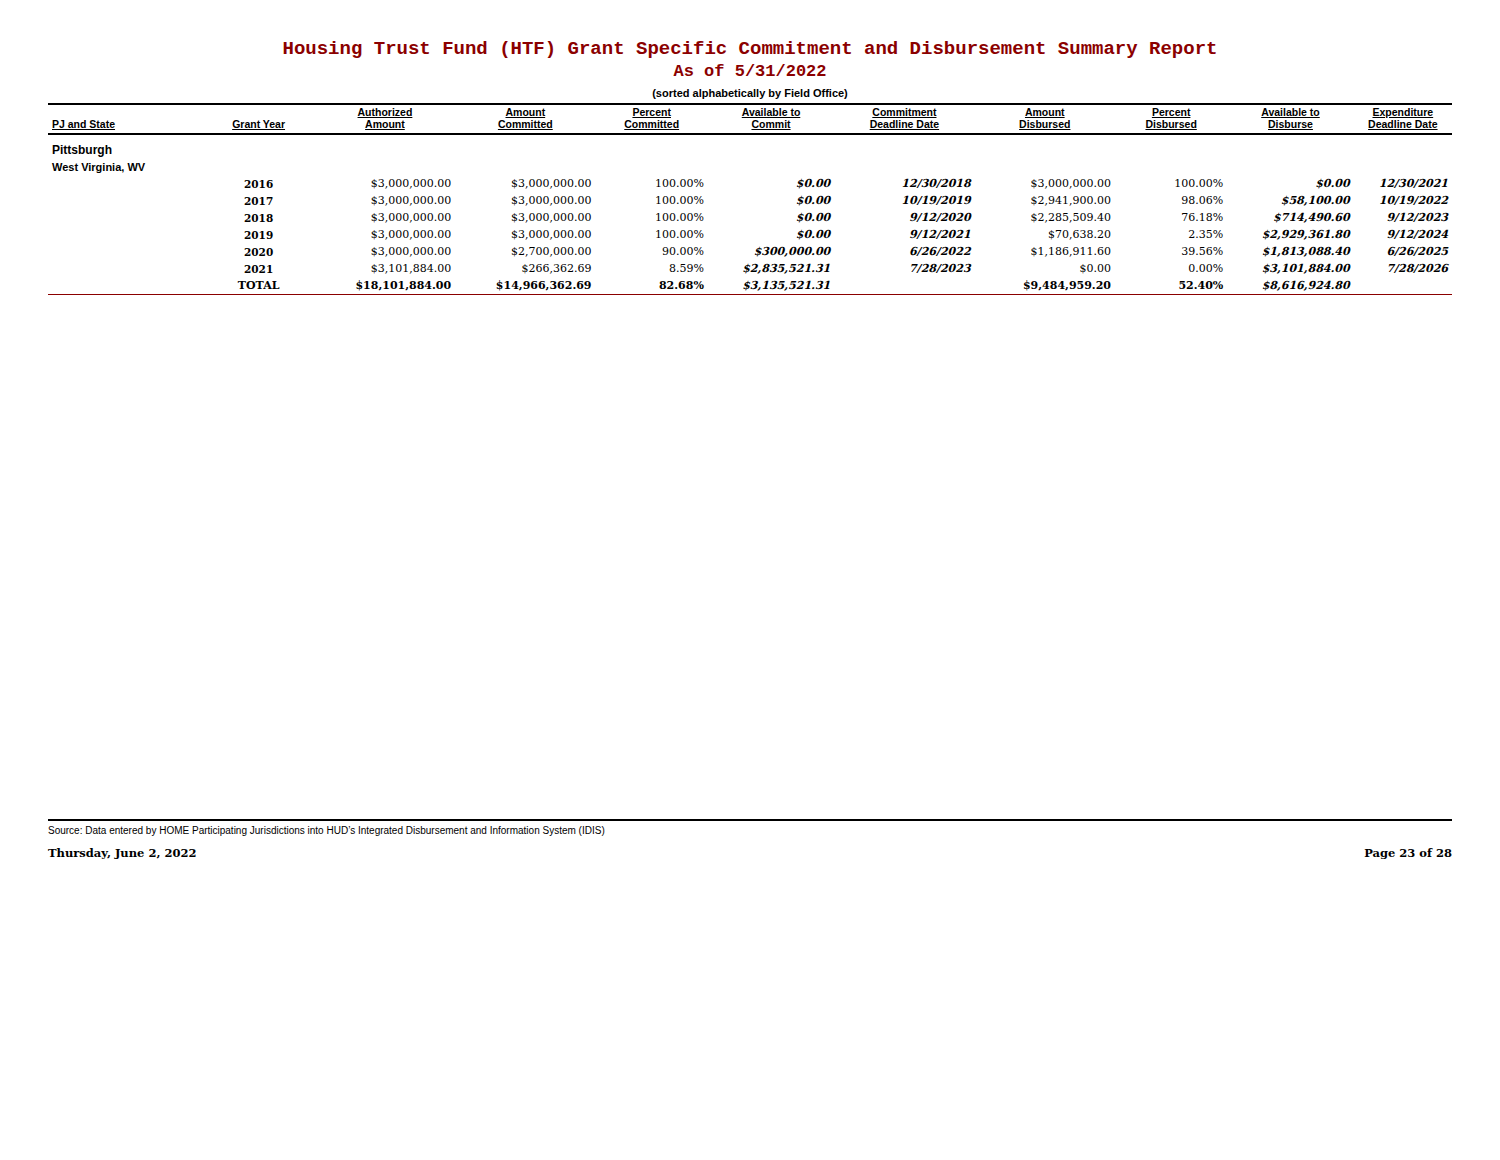Housing Trust Fund (HTF) Grant Specific Commitment and Disbursement Summary Report
As of 5/31/2022
(sorted alphabetically by Field Office)
| PJ and State | Grant Year | Authorized Amount | Amount Committed | Percent Committed | Available to Commit | Commitment Deadline Date | Amount Disbursed | Percent Disbursed | Available to Disburse | Expenditure Deadline Date |
| --- | --- | --- | --- | --- | --- | --- | --- | --- | --- | --- |
| Pittsburgh |
| West Virginia, WV |
| | 2016 | $3,000,000.00 | $3,000,000.00 | 100.00% | $0.00 | 12/30/2018 | $3,000,000.00 | 100.00% | $0.00 | 12/30/2021 |
| | 2017 | $3,000,000.00 | $3,000,000.00 | 100.00% | $0.00 | 10/19/2019 | $2,941,900.00 | 98.06% | $58,100.00 | 10/19/2022 |
| | 2018 | $3,000,000.00 | $3,000,000.00 | 100.00% | $0.00 | 9/12/2020 | $2,285,509.40 | 76.18% | $714,490.60 | 9/12/2023 |
| | 2019 | $3,000,000.00 | $3,000,000.00 | 100.00% | $0.00 | 9/12/2021 | $70,638.20 | 2.35% | $2,929,361.80 | 9/12/2024 |
| | 2020 | $3,000,000.00 | $2,700,000.00 | 90.00% | $300,000.00 | 6/26/2022 | $1,186,911.60 | 39.56% | $1,813,088.40 | 6/26/2025 |
| | 2021 | $3,101,884.00 | $266,362.69 | 8.59% | $2,835,521.31 | 7/28/2023 | $0.00 | 0.00% | $3,101,884.00 | 7/28/2026 |
| | TOTAL | $18,101,884.00 | $14,966,362.69 | 82.68% | $3,135,521.31 | | $9,484,959.20 | 52.40% | $8,616,924.80 | |
Source: Data entered by HOME Participating Jurisdictions into HUD’s Integrated Disbursement and Information System (IDIS)
Thursday, June 2, 2022 Page 23 of 28